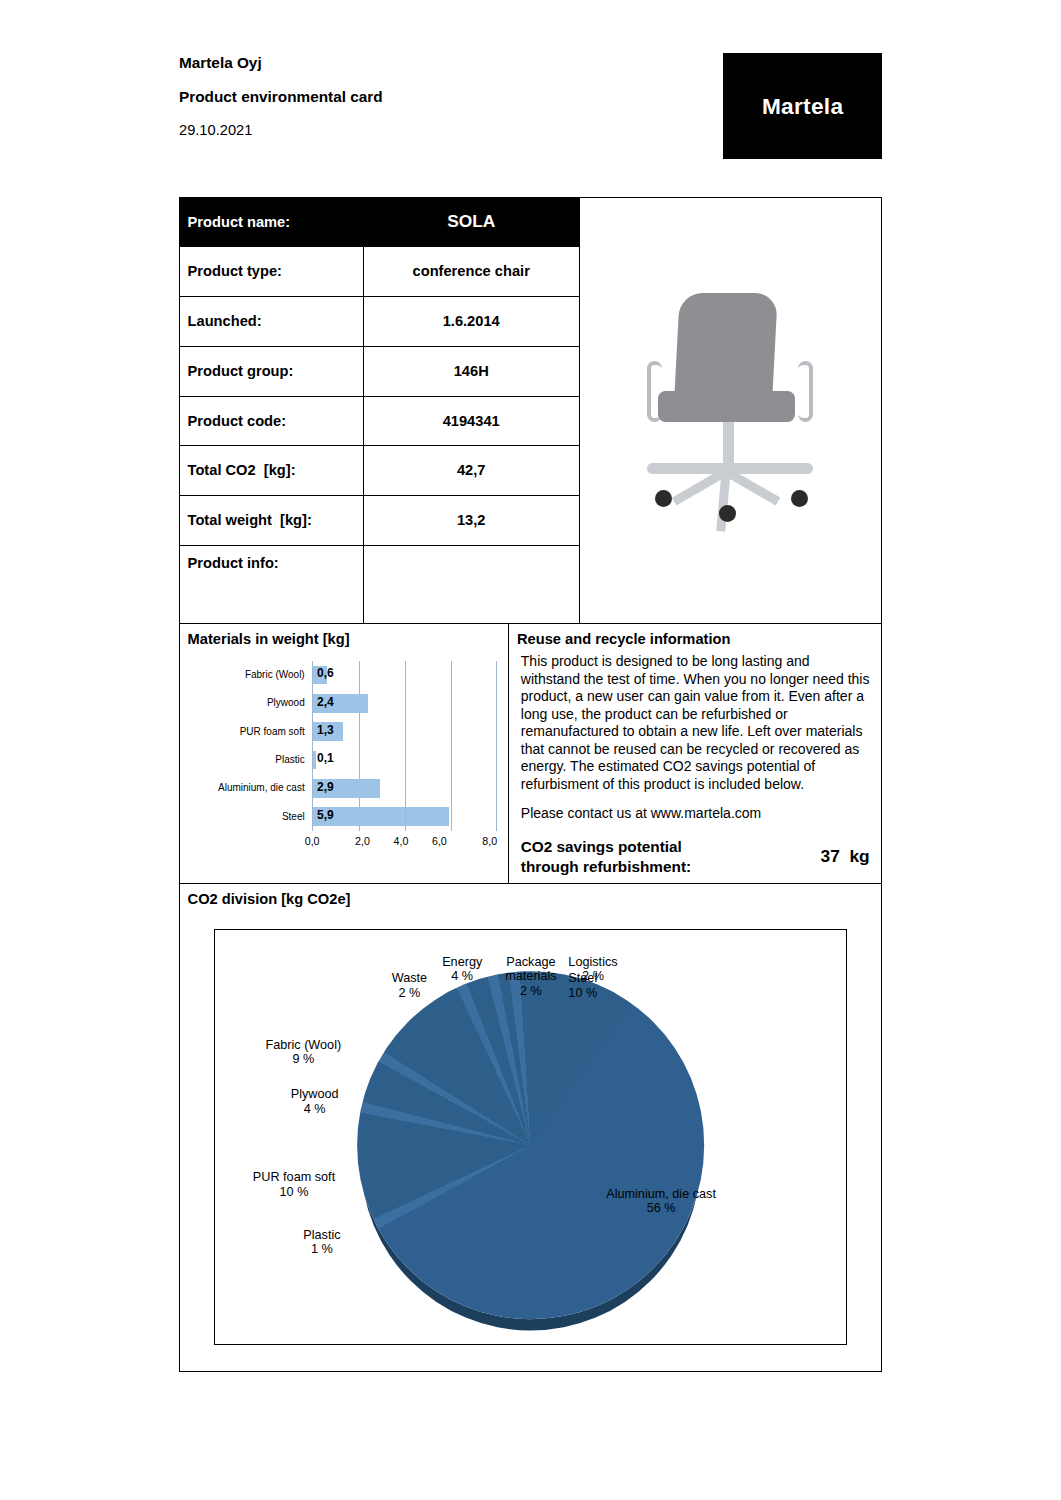Martela Oyj
Product environmental card
29.10.2021
Martela
| Product name: | SOLA |
| Product type: | conference chair |
| Launched: | 1.6.2014 |
| Product group: | 146H |
| Product code: | 4194341 |
| Total CO2 [kg]: | 42,7 |
| Total weight [kg]: | 13,2 |
| Product info: | |
Materials in weight [kg]
Fabric (Wool)
0,6
Plywood
2,4
PUR foam soft
1,3
Plastic
0,1
Aluminium, die cast
2,9
Steel
5,9
0,02,04,06,08,0
Reuse and recycle information
This product is designed to be long lasting and withstand the test of time. When you no longer need this product, a new user can gain value from it. Even after a long use, the product can be refurbished or remanufactured to obtain a new life. Left over materials that cannot be reused can be recycled or recovered as energy. The estimated CO2 savings potential of refurbisment of this product is included below.
Please contact us at www.martela.com
CO2 savings potential
through refurbishment:
37 kg
CO2 division [kg CO2e]
Steel
10 %
Aluminium, die cast
56 %
Plastic
1 %
PUR foam soft
10 %
Plywood
4 %
Fabric (Wool)
9 %
Waste
2 %
Energy
4 %
Package
materials
2 %
Logistics
2 %